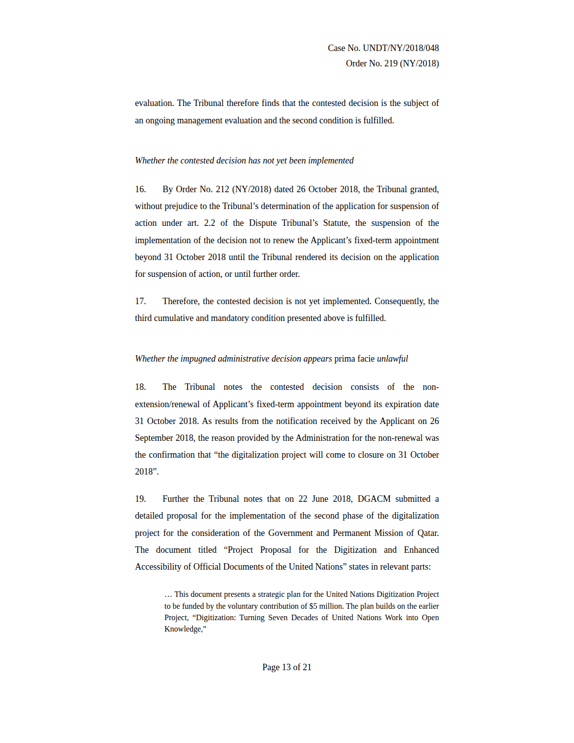Case No. UNDT/NY/2018/048
Order No. 219 (NY/2018)
evaluation. The Tribunal therefore finds that the contested decision is the subject of an ongoing management evaluation and the second condition is fulfilled.
Whether the contested decision has not yet been implemented
16. By Order No. 212 (NY/2018) dated 26 October 2018, the Tribunal granted, without prejudice to the Tribunal’s determination of the application for suspension of action under art. 2.2 of the Dispute Tribunal’s Statute, the suspension of the implementation of the decision not to renew the Applicant’s fixed-term appointment beyond 31 October 2018 until the Tribunal rendered its decision on the application for suspension of action, or until further order.
17. Therefore, the contested decision is not yet implemented. Consequently, the third cumulative and mandatory condition presented above is fulfilled.
Whether the impugned administrative decision appears prima facie unlawful
18. The Tribunal notes the contested decision consists of the non-extension/renewal of Applicant’s fixed-term appointment beyond its expiration date 31 October 2018. As results from the notification received by the Applicant on 26 September 2018, the reason provided by the Administration for the non-renewal was the confirmation that “the digitalization project will come to closure on 31 October 2018”.
19. Further the Tribunal notes that on 22 June 2018, DGACM submitted a detailed proposal for the implementation of the second phase of the digitalization project for the consideration of the Government and Permanent Mission of Qatar. The document titled “Project Proposal for the Digitization and Enhanced Accessibility of Official Documents of the United Nations” states in relevant parts:
… This document presents a strategic plan for the United Nations Digitization Project to be funded by the voluntary contribution of $5 million. The plan builds on the earlier Project, “Digitization: Turning Seven Decades of United Nations Work into Open Knowledge,”
Page 13 of 21